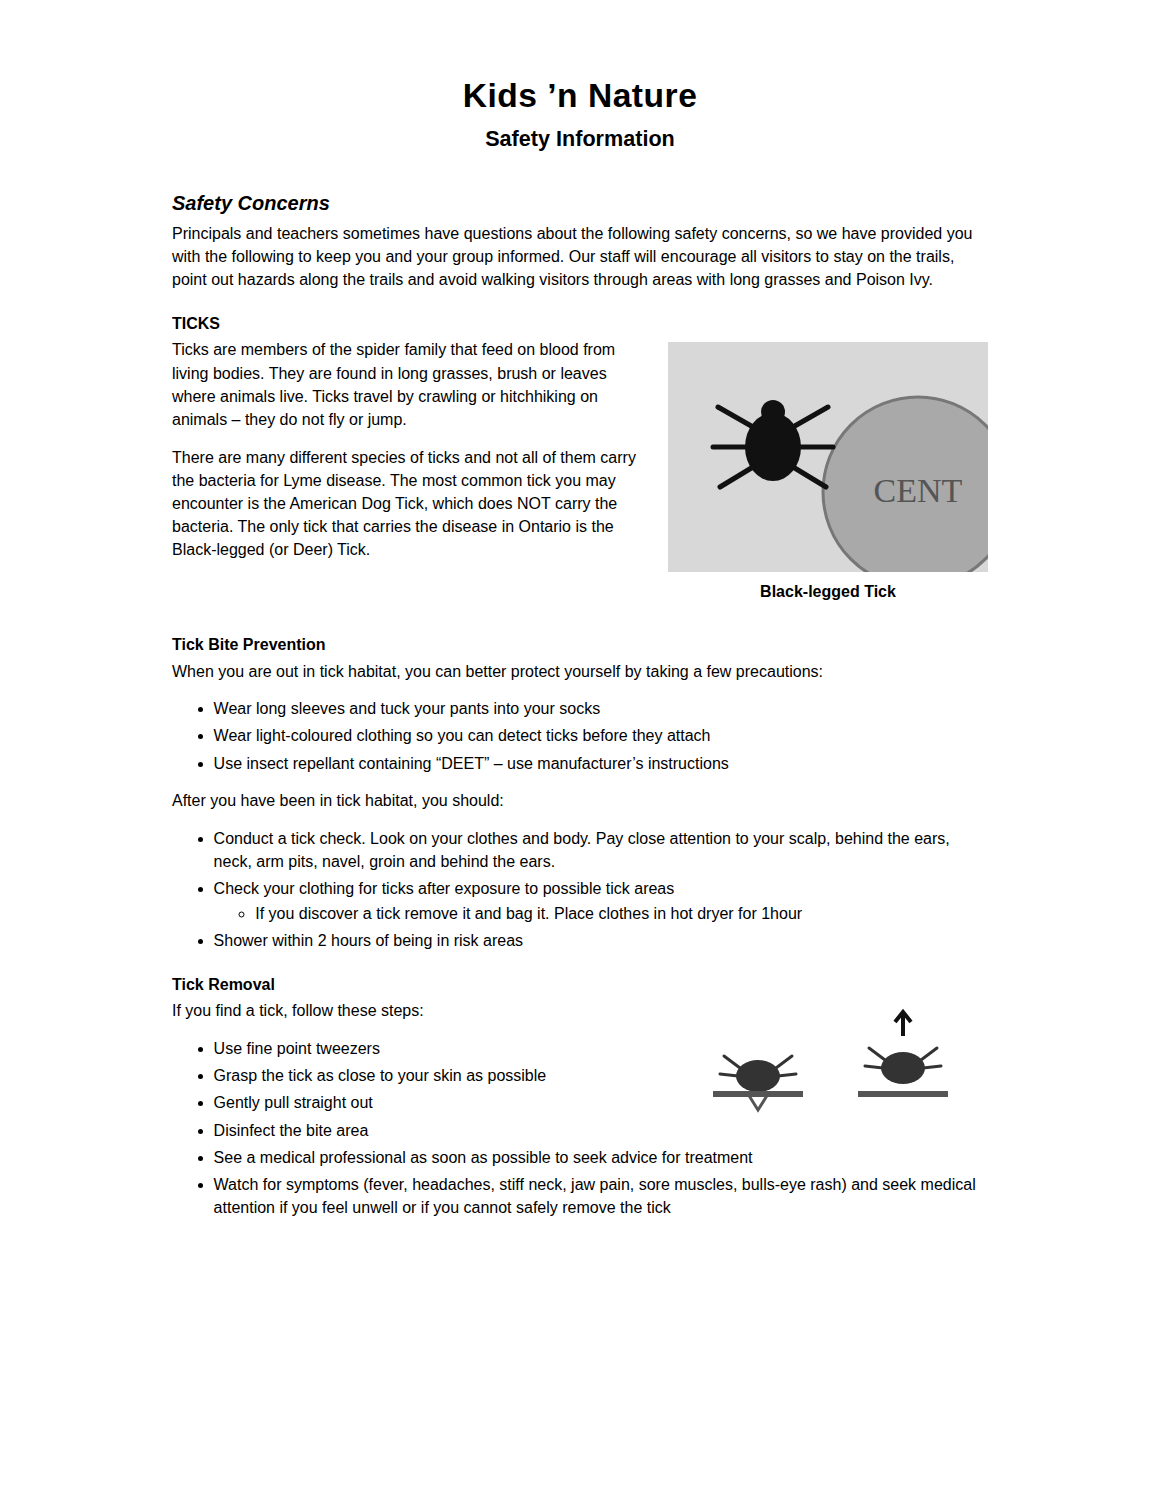Kids ’n Nature
Safety Information
Safety Concerns
Principals and teachers sometimes have questions about the following safety concerns, so we have provided you with the following to keep you and your group informed. Our staff will encourage all visitors to stay on the trails, point out hazards along the trails and avoid walking visitors through areas with long grasses and Poison Ivy.
TICKS
Black-legged Tick
Ticks are members of the spider family that feed on blood from living bodies. They are found in long grasses, brush or leaves where animals live. Ticks travel by crawling or hitchhiking on animals – they do not fly or jump.
There are many different species of ticks and not all of them carry the bacteria for Lyme disease. The most common tick you may encounter is the American Dog Tick, which does NOT carry the bacteria. The only tick that carries the disease in Ontario is the Black-legged (or Deer) Tick.
Tick Bite Prevention
When you are out in tick habitat, you can better protect yourself by taking a few precautions:
Wear long sleeves and tuck your pants into your socks
Wear light-coloured clothing so you can detect ticks before they attach
Use insect repellant containing “DEET” – use manufacturer’s instructions
After you have been in tick habitat, you should:
Conduct a tick check. Look on your clothes and body. Pay close attention to your scalp, behind the ears, neck, arm pits, navel, groin and behind the ears.
Check your clothing for ticks after exposure to possible tick areas
If you discover a tick remove it and bag it. Place clothes in hot dryer for 1hour
Shower within 2 hours of being in risk areas
Tick Removal
If you find a tick, follow these steps:
Use fine point tweezers
Grasp the tick as close to your skin as possible
Gently pull straight out
Disinfect the bite area
See a medical professional as soon as possible to seek advice for treatment
Watch for symptoms (fever, headaches, stiff neck, jaw pain, sore muscles, bulls-eye rash) and seek medical attention if you feel unwell or if you cannot safely remove the tick